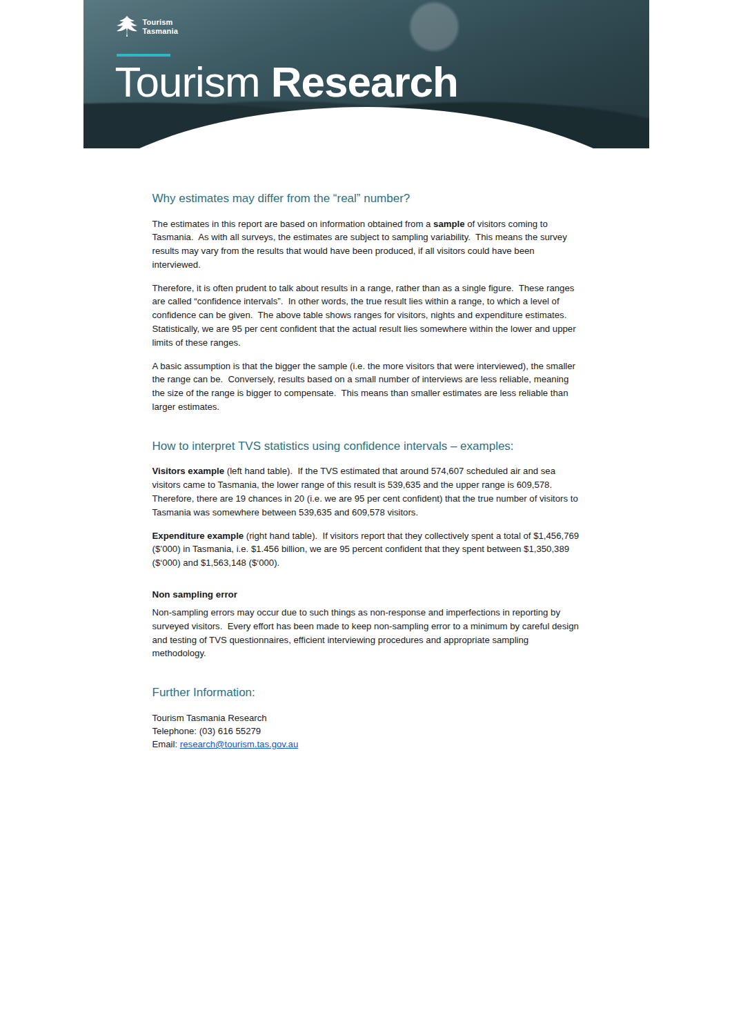Tourism
Tasmania
Tourism Research
Why estimates may differ from the “real” number?
The estimates in this report are based on information obtained from a sample of visitors coming to Tasmania. As with all surveys, the estimates are subject to sampling variability. This means the survey results may vary from the results that would have been produced, if all visitors could have been interviewed.
Therefore, it is often prudent to talk about results in a range, rather than as a single figure. These ranges are called “confidence intervals”. In other words, the true result lies within a range, to which a level of confidence can be given. The above table shows ranges for visitors, nights and expenditure estimates. Statistically, we are 95 per cent confident that the actual result lies somewhere within the lower and upper limits of these ranges.
A basic assumption is that the bigger the sample (i.e. the more visitors that were interviewed), the smaller the range can be. Conversely, results based on a small number of interviews are less reliable, meaning the size of the range is bigger to compensate. This means than smaller estimates are less reliable than larger estimates.
How to interpret TVS statistics using confidence intervals – examples:
Visitors example (left hand table). If the TVS estimated that around 574,607 scheduled air and sea visitors came to Tasmania, the lower range of this result is 539,635 and the upper range is 609,578. Therefore, there are 19 chances in 20 (i.e. we are 95 per cent confident) that the true number of visitors to Tasmania was somewhere between 539,635 and 609,578 visitors.
Expenditure example (right hand table). If visitors report that they collectively spent a total of $1,456,769 ($’000) in Tasmania, i.e. $1.456 billion, we are 95 percent confident that they spent between $1,350,389 ($‘000) and $1,563,148 ($‘000).
Non sampling error
Non-sampling errors may occur due to such things as non-response and imperfections in reporting by surveyed visitors. Every effort has been made to keep non-sampling error to a minimum by careful design and testing of TVS questionnaires, efficient interviewing procedures and appropriate sampling methodology.
Further Information:
Tourism Tasmania Research
Telephone: (03) 616 55279
Email: research@tourism.tas.gov.au